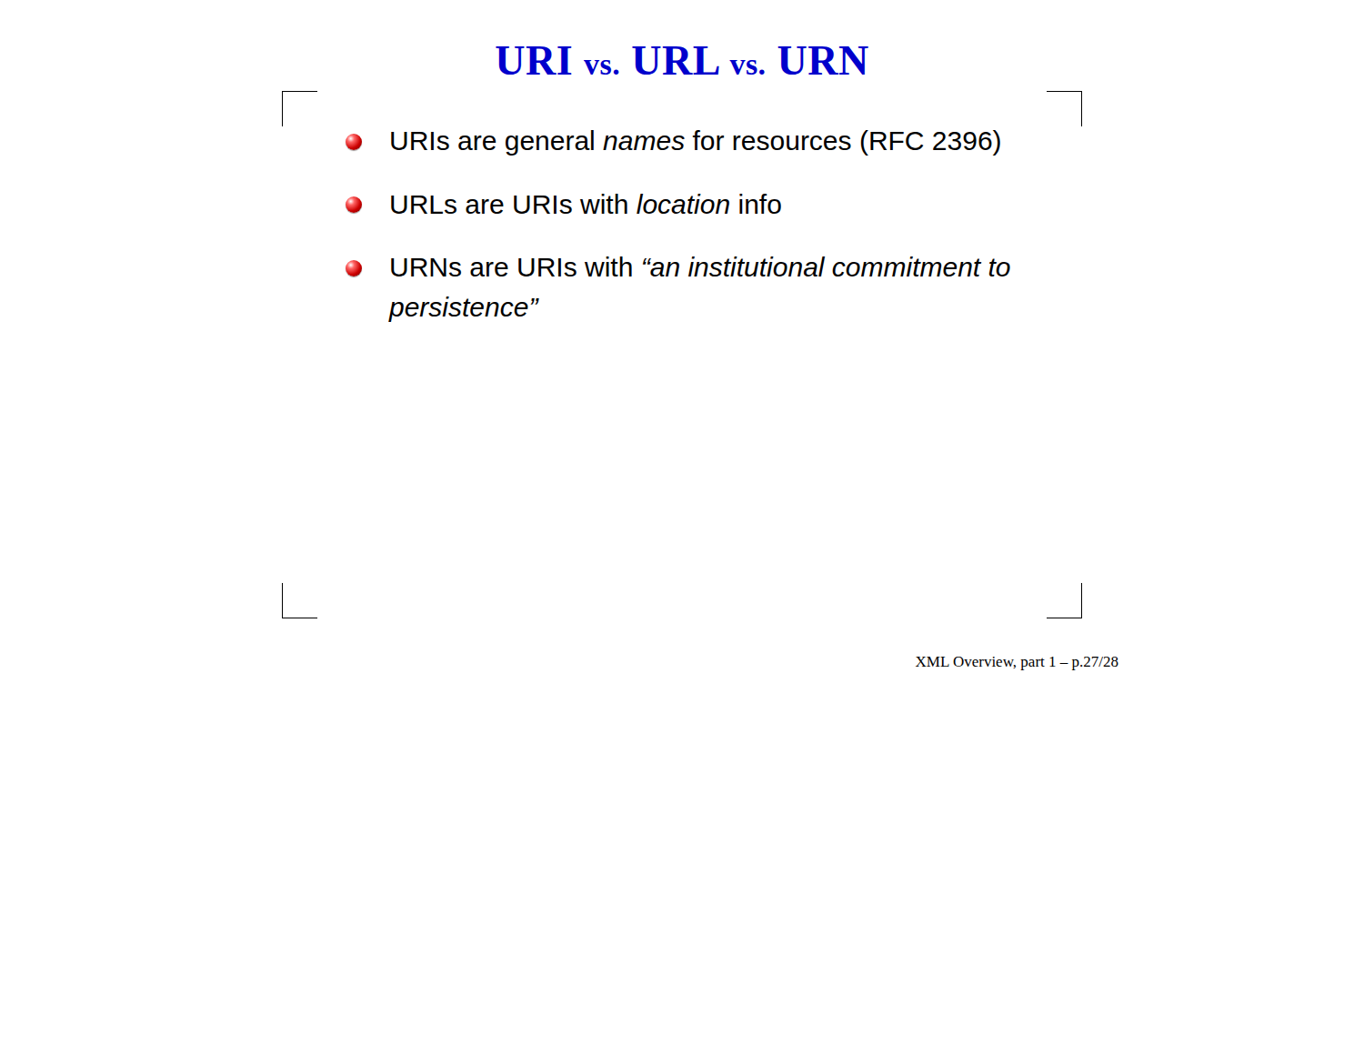URI vs. URL vs. URN
URIs are general names for resources (RFC 2396)
URLs are URIs with location info
URNs are URIs with “an institutional commitment to persistence”
XML Overview, part 1 – p.27/28